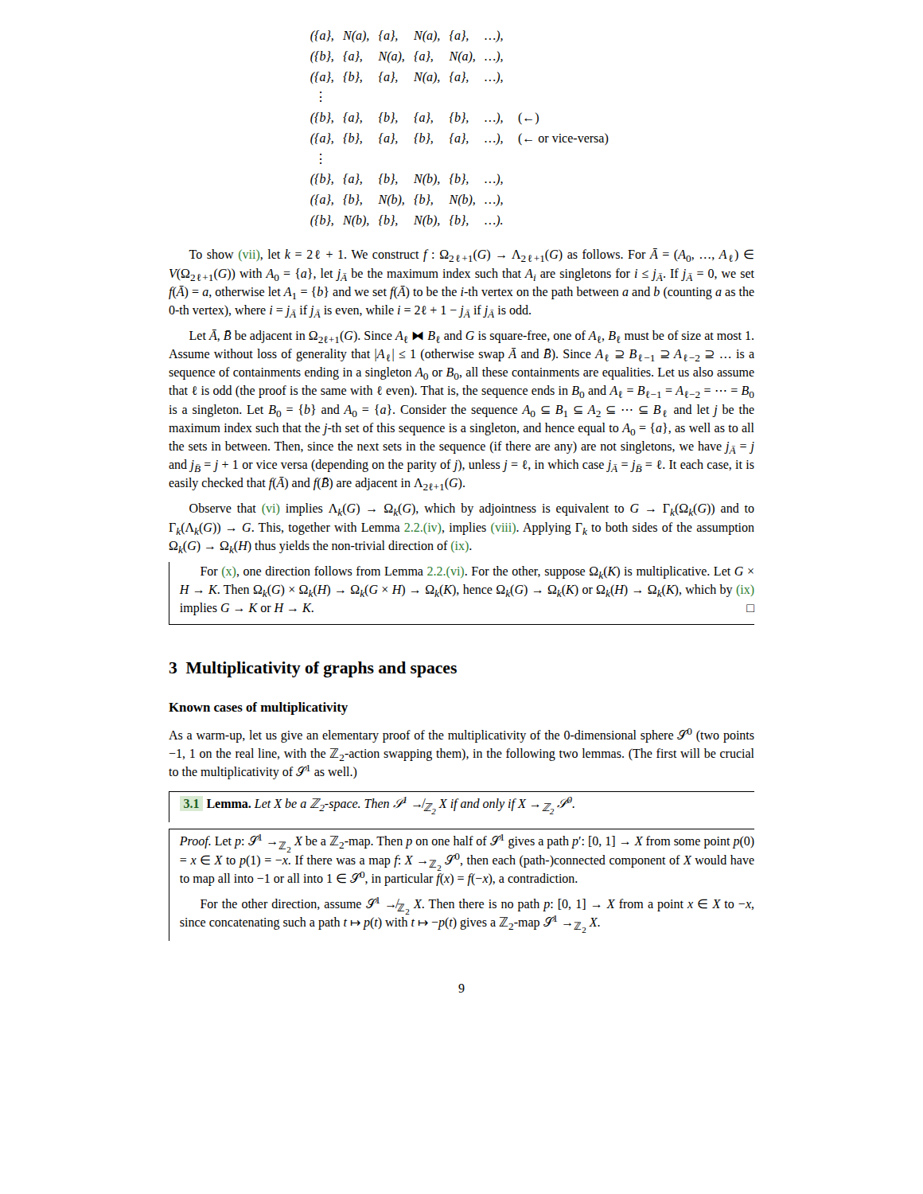| ({a}, | N(a), | {a}, | N(a), | {a}, | …), | |
| ({b}, | {a}, | N(a), | {a}, | N(a), | …), | |
| ({a}, | {b}, | {a}, | N(a), | {a}, | …), | |
| ⋮ |
| ({b}, | {a}, | {b}, | {a}, | {b}, | …), | (←) |
| ({a}, | {b}, | {a}, | {b}, | {a}, | …), | (← or vice-versa) |
| ⋮ |
| ({b}, | {a}, | {b}, | N(b), | {b}, | …), | |
| ({a}, | {b}, | N(b), | {b}, | N(b), | …), | |
| ({b}, | N(b), | {b}, | N(b), | {b}, | …). | |
To show (vii), let k = 2ℓ + 1. We construct f : Ω2ℓ+1(G) → Λ2ℓ+1(G) as follows. For Ā = (A0, …, Aℓ) ∈ V(Ω2ℓ+1(G)) with A0 = {a}, let jĀ be the maximum index such that Ai are singletons for i ≤ jĀ. If jĀ = 0, we set f(Ā) = a, otherwise let A1 = {b} and we set f(Ā) to be the i-th vertex on the path between a and b (counting a as the 0-th vertex), where i = jĀ if jĀ is even, while i = 2ℓ + 1 − jĀ if jĀ is odd.
Let Ā, B̄ be adjacent in Ω2ℓ+1(G). Since Aℓ ⧓ Bℓ and G is square-free, one of Aℓ, Bℓ must be of size at most 1. Assume without loss of generality that |Aℓ| ≤ 1 (otherwise swap Ā and B̄). Since Aℓ ⊇ Bℓ−1 ⊇ Aℓ−2 ⊇ … is a sequence of containments ending in a singleton A0 or B0, all these containments are equalities. Let us also assume that ℓ is odd (the proof is the same with ℓ even). That is, the sequence ends in B0 and Aℓ = Bℓ−1 = Aℓ−2 = ⋯ = B0 is a singleton. Let B0 = {b} and A0 = {a}. Consider the sequence A0 ⊆ B1 ⊆ A2 ⊆ ⋯ ⊆ Bℓ and let j be the maximum index such that the j-th set of this sequence is a singleton, and hence equal to A0 = {a}, as well as to all the sets in between. Then, since the next sets in the sequence (if there are any) are not singletons, we have jĀ = j and jB̄ = j + 1 or vice versa (depending on the parity of j), unless j = ℓ, in which case jĀ = jB̄ = ℓ. It each case, it is easily checked that f(Ā) and f(B̄) are adjacent in Λ2ℓ+1(G).
Observe that (vi) implies Λk(G) → Ωk(G), which by adjointness is equivalent to G → Γk(Ωk(G)) and to Γk(Λk(G)) → G. This, together with Lemma 2.2.(iv), implies (viii). Applying Γk to both sides of the assumption Ωk(G) → Ωk(H) thus yields the non-trivial direction of (ix).
For (x), one direction follows from Lemma 2.2.(vi). For the other, suppose Ωk(K) is multiplicative. Let G × H → K. Then Ωk(G) × Ωk(H) → Ωk(G × H) → Ωk(K), hence Ωk(G) → Ωk(K) or Ωk(H) → Ωk(K), which by (ix) implies G → K or H → K. □
3 Multiplicativity of graphs and spaces
Known cases of multiplicativity
As a warm-up, let us give an elementary proof of the multiplicativity of the 0-dimensional sphere 𝒮0 (two points −1, 1 on the real line, with the ℤ2-action swapping them), in the following two lemmas. (The first will be crucial to the multiplicativity of 𝒮1 as well.)
3.1 Lemma. Let X be a ℤ2-space. Then 𝒮1 ↛ℤ2 X if and only if X →ℤ2 𝒮0.
Proof. Let p: 𝒮1 →ℤ2 X be a ℤ2-map. Then p on one half of 𝒮1 gives a path p′: [0, 1] → X from some point p(0) = x ∈ X to p(1) = −x. If there was a map f: X →ℤ2 𝒮0, then each (path-)connected component of X would have to map all into −1 or all into 1 ∈ 𝒮0, in particular f(x) = f(−x), a contradiction.
For the other direction, assume 𝒮1 ↛ℤ2 X. Then there is no path p: [0, 1] → X from a point x ∈ X to −x, since concatenating such a path t ↦ p(t) with t ↦ −p(t) gives a ℤ2-map 𝒮1 →ℤ2 X.
9